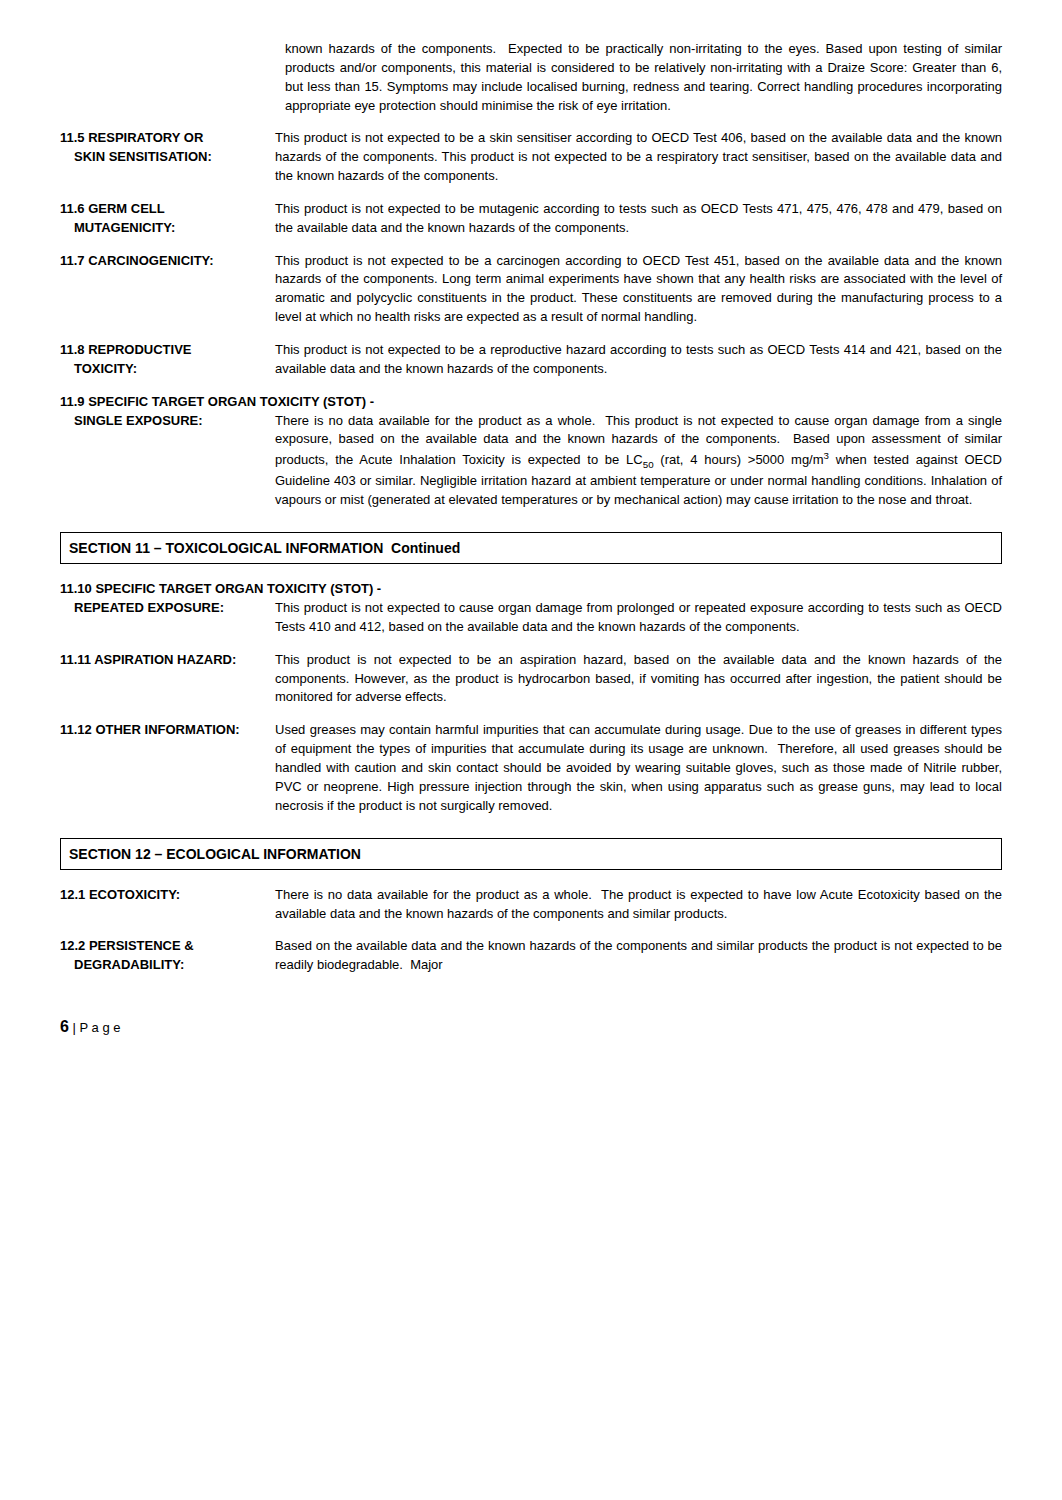known hazards of the components. Expected to be practically non-irritating to the eyes. Based upon testing of similar products and/or components, this material is considered to be relatively non-irritating with a Draize Score: Greater than 6, but less than 15. Symptoms may include localised burning, redness and tearing. Correct handling procedures incorporating appropriate eye protection should minimise the risk of eye irritation.
11.5 RESPIRATORY ORSKIN SENSITISATION:
This product is not expected to be a skin sensitiser according to OECD Test 406, based on the available data and the known hazards of the components. This product is not expected to be a respiratory tract sensitiser, based on the available data and the known hazards of the components.
11.6 GERM CELLMUTAGENICITY:
This product is not expected to be mutagenic according to tests such as OECD Tests 471, 475, 476, 478 and 479, based on the available data and the known hazards of the components.
11.7 CARCINOGENICITY:
This product is not expected to be a carcinogen according to OECD Test 451, based on the available data and the known hazards of the components. Long term animal experiments have shown that any health risks are associated with the level of aromatic and polycyclic constituents in the product. These constituents are removed during the manufacturing process to a level at which no health risks are expected as a result of normal handling.
11.8 REPRODUCTIVETOXICITY:
This product is not expected to be a reproductive hazard according to tests such as OECD Tests 414 and 421, based on the available data and the known hazards of the components.
11.9 SPECIFIC TARGET ORGAN TOXICITY (STOT) -
SINGLE EXPOSURE:
There is no data available for the product as a whole. This product is not expected to cause organ damage from a single exposure, based on the available data and the known hazards of the components. Based upon assessment of similar products, the Acute Inhalation Toxicity is expected to be LC50 (rat, 4 hours) >5000 mg/m3 when tested against OECD Guideline 403 or similar. Negligible irritation hazard at ambient temperature or under normal handling conditions. Inhalation of vapours or mist (generated at elevated temperatures or by mechanical action) may cause irritation to the nose and throat.
SECTION 11 – TOXICOLOGICAL INFORMATION Continued
11.10 SPECIFIC TARGET ORGAN TOXICITY (STOT) -
REPEATED EXPOSURE:
This product is not expected to cause organ damage from prolonged or repeated exposure according to tests such as OECD Tests 410 and 412, based on the available data and the known hazards of the components.
11.11 ASPIRATION HAZARD:
This product is not expected to be an aspiration hazard, based on the available data and the known hazards of the components. However, as the product is hydrocarbon based, if vomiting has occurred after ingestion, the patient should be monitored for adverse effects.
11.12 OTHER INFORMATION:
Used greases may contain harmful impurities that can accumulate during usage. Due to the use of greases in different types of equipment the types of impurities that accumulate during its usage are unknown. Therefore, all used greases should be handled with caution and skin contact should be avoided by wearing suitable gloves, such as those made of Nitrile rubber, PVC or neoprene. High pressure injection through the skin, when using apparatus such as grease guns, may lead to local necrosis if the product is not surgically removed.
SECTION 12 – ECOLOGICAL INFORMATION
12.1 ECOTOXICITY:
There is no data available for the product as a whole. The product is expected to have low Acute Ecotoxicity based on the available data and the known hazards of the components and similar products.
12.2 PERSISTENCE &DEGRADABILITY:
Based on the available data and the known hazards of the components and similar products the product is not expected to be readily biodegradable. Major
6 | P a g e